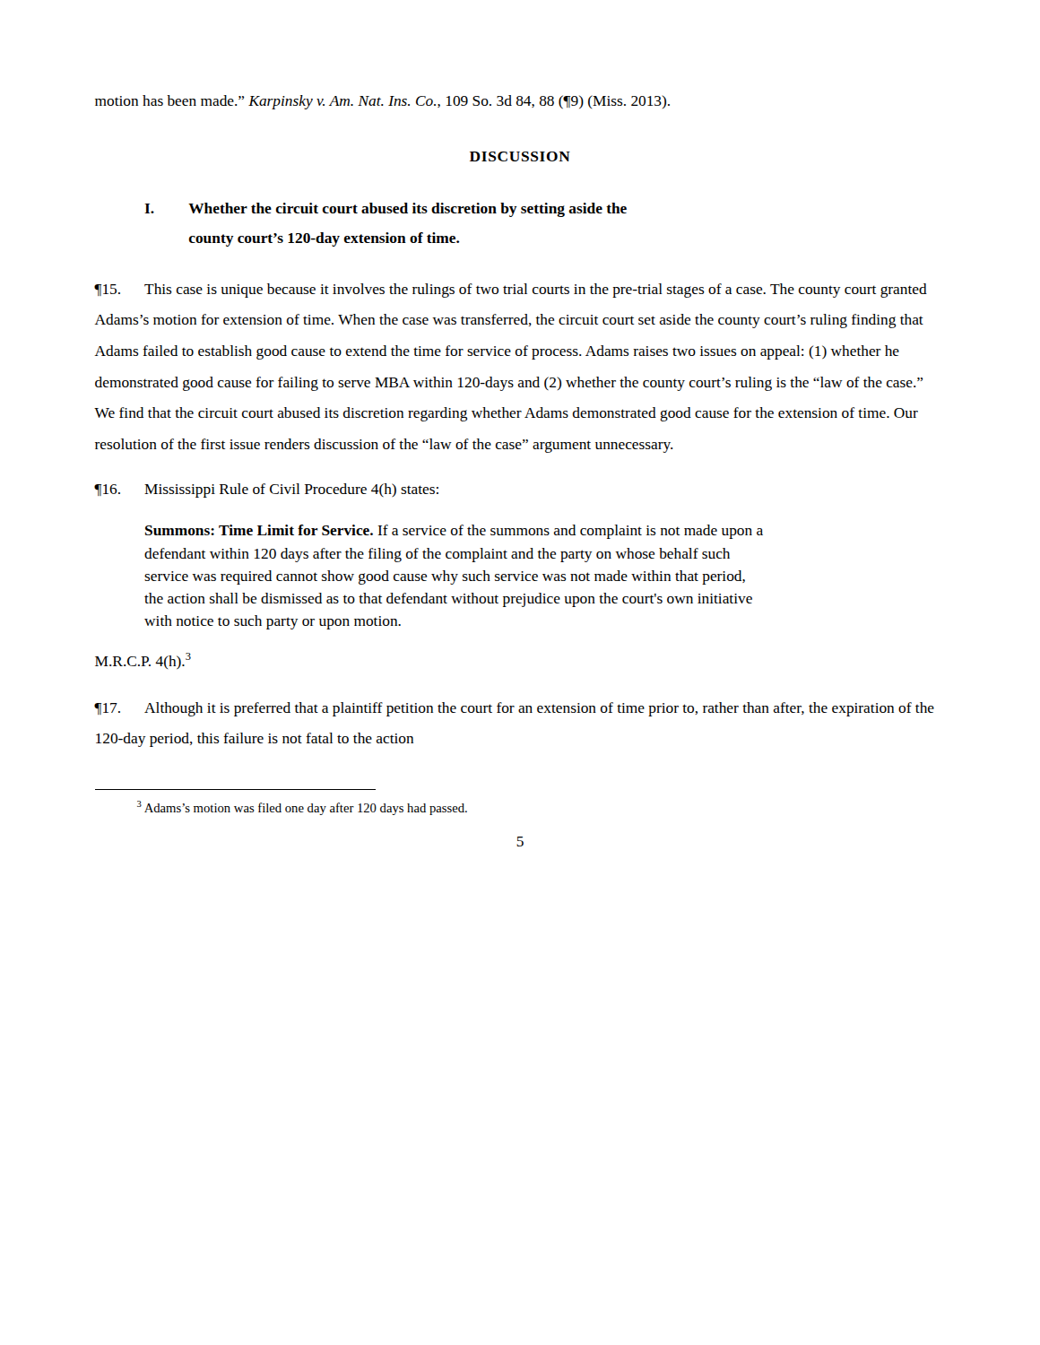motion has been made.” Karpinsky v. Am. Nat. Ins. Co., 109 So. 3d 84, 88 (¶9) (Miss. 2013).
DISCUSSION
I. Whether the circuit court abused its discretion by setting aside the county court’s 120-day extension of time.
¶15. This case is unique because it involves the rulings of two trial courts in the pre-trial stages of a case. The county court granted Adams’s motion for extension of time. When the case was transferred, the circuit court set aside the county court’s ruling finding that Adams failed to establish good cause to extend the time for service of process. Adams raises two issues on appeal: (1) whether he demonstrated good cause for failing to serve MBA within 120-days and (2) whether the county court’s ruling is the “law of the case.” We find that the circuit court abused its discretion regarding whether Adams demonstrated good cause for the extension of time. Our resolution of the first issue renders discussion of the “law of the case” argument unnecessary.
¶16. Mississippi Rule of Civil Procedure 4(h) states:
Summons: Time Limit for Service. If a service of the summons and complaint is not made upon a defendant within 120 days after the filing of the complaint and the party on whose behalf such service was required cannot show good cause why such service was not made within that period, the action shall be dismissed as to that defendant without prejudice upon the court's own initiative with notice to such party or upon motion.
M.R.C.P. 4(h).3
¶17. Although it is preferred that a plaintiff petition the court for an extension of time prior to, rather than after, the expiration of the 120-day period, this failure is not fatal to the action
3 Adams’s motion was filed one day after 120 days had passed.
5